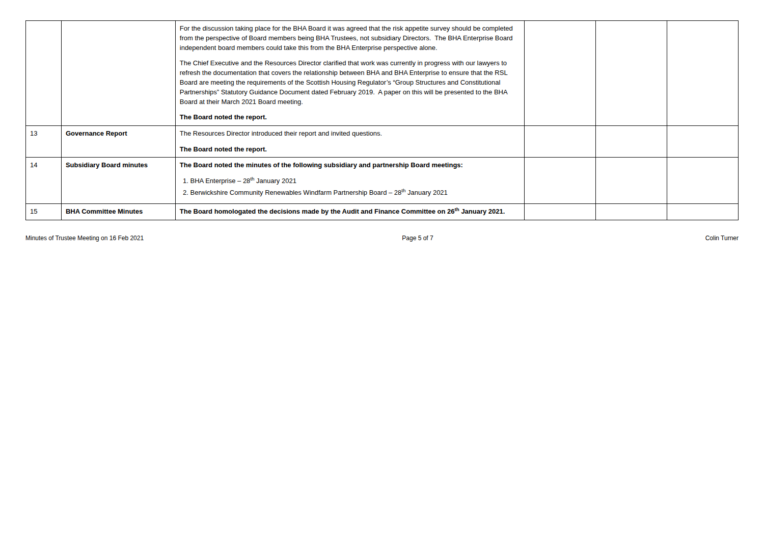| | | For the discussion taking place for the BHA Board it was agreed that the risk appetite survey should be completed from the perspective of Board members being BHA Trustees, not subsidiary Directors. The BHA Enterprise Board independent board members could take this from the BHA Enterprise perspective alone. The Chief Executive and the Resources Director clarified that work was currently in progress with our lawyers to refresh the documentation that covers the relationship between BHA and BHA Enterprise to ensure that the RSL Board are meeting the requirements of the Scottish Housing Regulator’s “Group Structures and Constitutional Partnerships” Statutory Guidance Document dated February 2019. A paper on this will be presented to the BHA Board at their March 2021 Board meeting. The Board noted the report. | | | |
| 13 | Governance Report | The Resources Director introduced their report and invited questions. The Board noted the report. | | | |
| 14 | Subsidiary Board minutes | The Board noted the minutes of the following subsidiary and partnership Board meetings: BHA Enterprise – 28 th January 2021 Berwickshire Community Renewables Windfarm Partnership Board – 28 th January 2021 | | | |
| 15 | BHA Committee Minutes | The Board homologated the decisions made by the Audit and Finance Committee on 26 th January 2021. | | | |
Minutes of Trustee Meeting on 16 Feb 2021 Page 5 of 7 Colin Turner